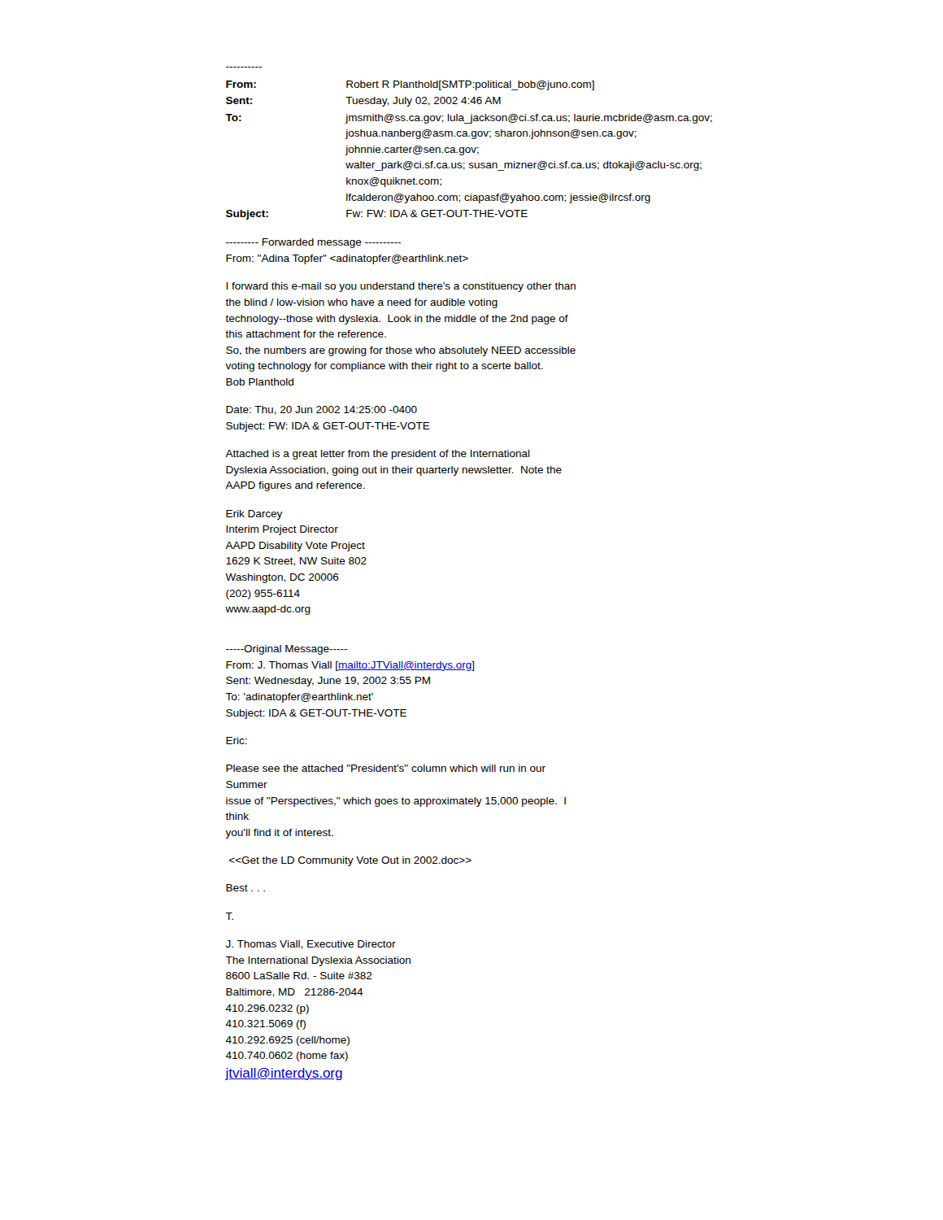----------
| From: | Robert R Planthold[SMTP:political_bob@juno.com] |
| Sent: | Tuesday, July 02, 2002 4:46 AM |
| To: | jmsmith@ss.ca.gov; lula_jackson@ci.sf.ca.us; laurie.mcbride@asm.ca.gov; joshua.nanberg@asm.ca.gov; sharon.johnson@sen.ca.gov; johnnie.carter@sen.ca.gov; walter_park@ci.sf.ca.us; susan_mizner@ci.sf.ca.us; dtokaji@aclu-sc.org; knox@quiknet.com; lfcalderon@yahoo.com; ciapasf@yahoo.com; jessie@ilrcsf.org |
| Subject: | Fw: FW: IDA & GET-OUT-THE-VOTE |
--------- Forwarded message ----------
From: "Adina Topfer" <adinatopfer@earthlink.net>
I forward this e-mail so you understand there's a constituency other than
the blind / low-vision who have a need for audible voting
technology--those with dyslexia. Look in the middle of the 2nd page of
this attachment for the reference.
So, the numbers are growing for those who absolutely NEED accessible
voting technology for compliance with their right to a scerte ballot.
Bob Planthold
Date: Thu, 20 Jun 2002 14:25:00 -0400
Subject: FW: IDA & GET-OUT-THE-VOTE
Attached is a great letter from the president of the International
Dyslexia Association, going out in their quarterly newsletter. Note the
AAPD figures and reference.
Erik Darcey
Interim Project Director
AAPD Disability Vote Project
1629 K Street, NW Suite 802
Washington, DC 20006
(202) 955-6114
www.aapd-dc.org
-----Original Message-----
From: J. Thomas Viall [mailto:JTViall@interdys.org]
Sent: Wednesday, June 19, 2002 3:55 PM
To: 'adinatopfer@earthlink.net'
Subject: IDA & GET-OUT-THE-VOTE
Eric:
Please see the attached "President's" column which will run in our
Summer
issue of "Perspectives," which goes to approximately 15,000 people. I
think
you'll find it of interest.
<<Get the LD Community Vote Out in 2002.doc>>
Best . . .
T.
J. Thomas Viall, Executive Director
The International Dyslexia Association
8600 LaSalle Rd. - Suite #382
Baltimore, MD 21286-2044
410.296.0232 (p)
410.321.5069 (f)
410.292.6925 (cell/home)
410.740.0602 (home fax)
jtviall@interdys.org